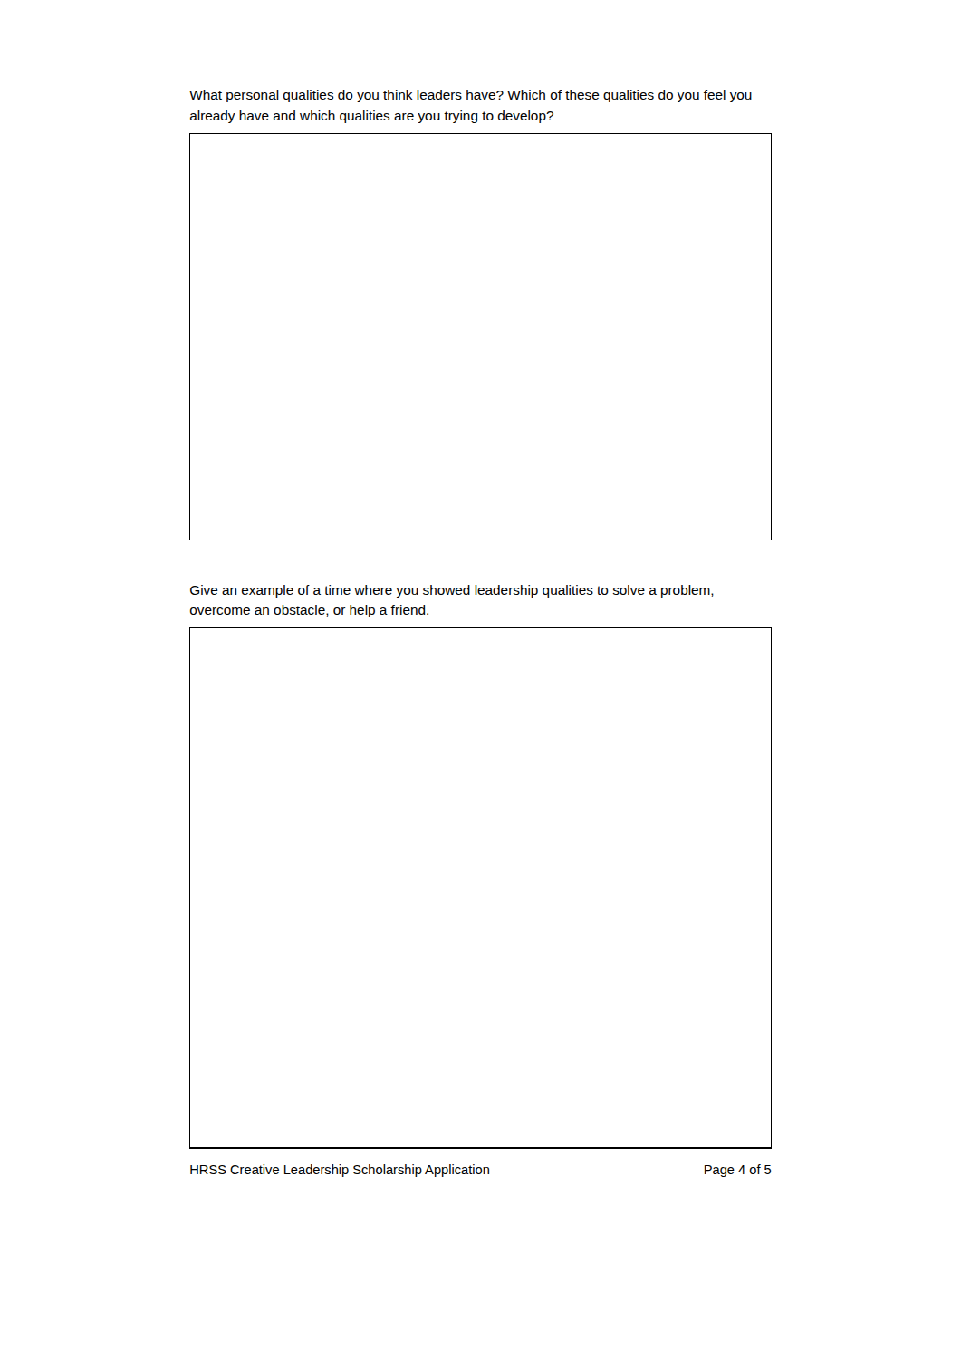What personal qualities do you think leaders have? Which of these qualities do you feel you already have and which qualities are you trying to develop?
Give an example of a time where you showed leadership qualities to solve a problem, overcome an obstacle, or help a friend.
HRSS Creative Leadership Scholarship Application Page 4 of 5